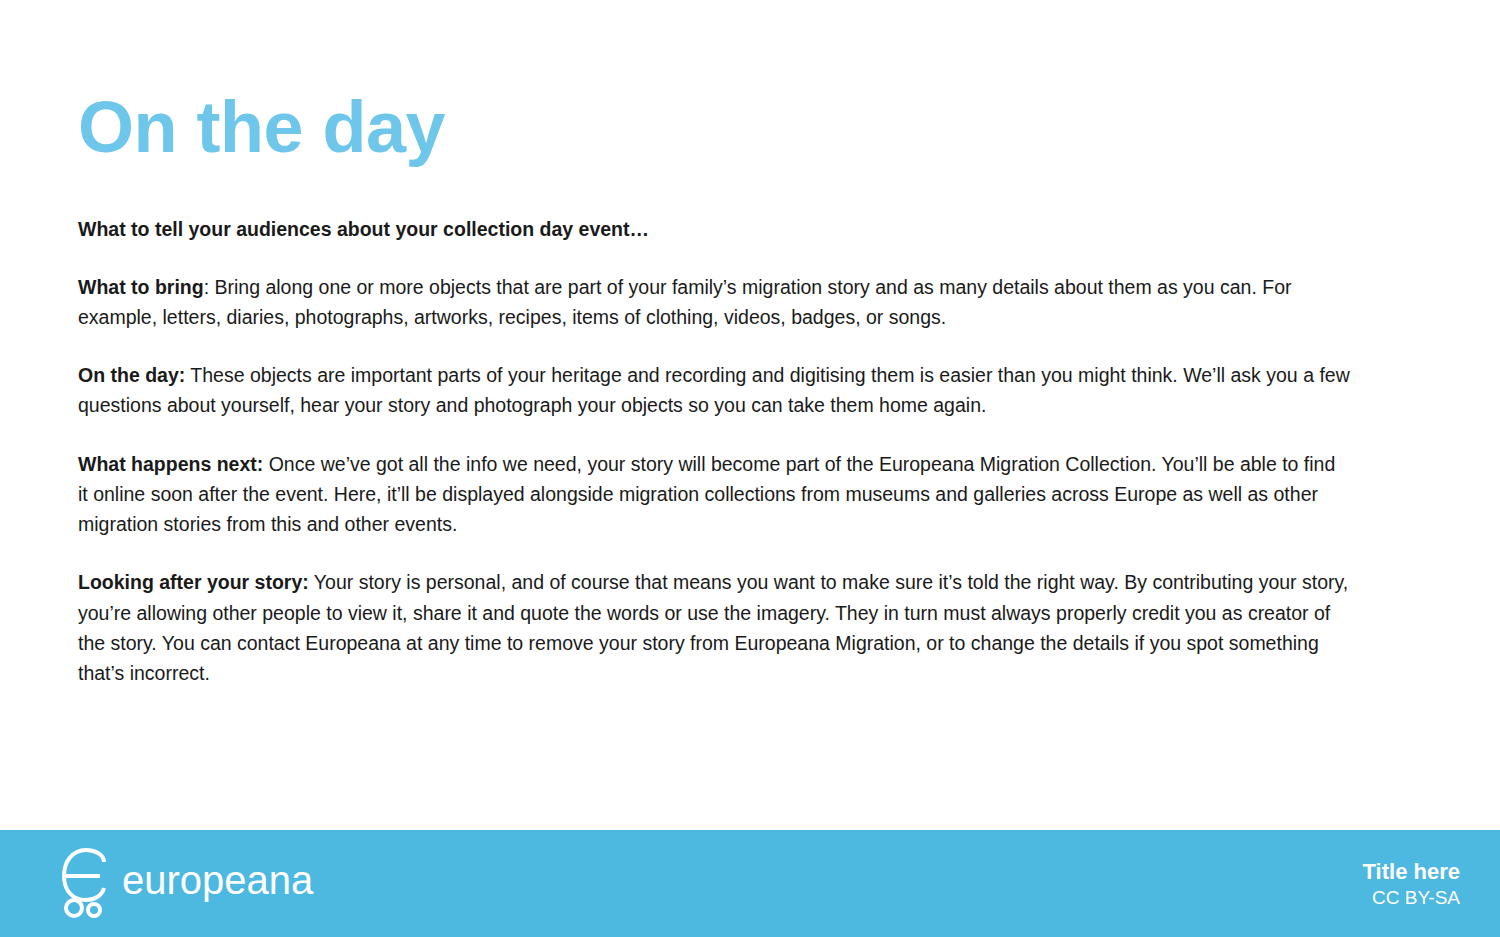On the day
What to tell your audiences about your collection day event…
What to bring: Bring along one or more objects that are part of your family’s migration story and as many details about them as you can. For example, letters, diaries, photographs, artworks, recipes, items of clothing, videos, badges, or songs.
On the day: These objects are important parts of your heritage and recording and digitising them is easier than you might think. We’ll ask you a few questions about yourself, hear your story and photograph your objects so you can take them home again.
What happens next: Once we’ve got all the info we need, your story will become part of the Europeana Migration Collection. You’ll be able to find it online soon after the event. Here, it’ll be displayed alongside migration collections from museums and galleries across Europe as well as other migration stories from this and other events.
Looking after your story: Your story is personal, and of course that means you want to make sure it’s told the right way. By contributing your story, you’re allowing other people to view it, share it and quote the words or use the imagery. They in turn must always properly credit you as creator of the story. You can contact Europeana at any time to remove your story from Europeana Migration, or to change the details if you spot something that’s incorrect.
europeana
Title here
CC BY-SA